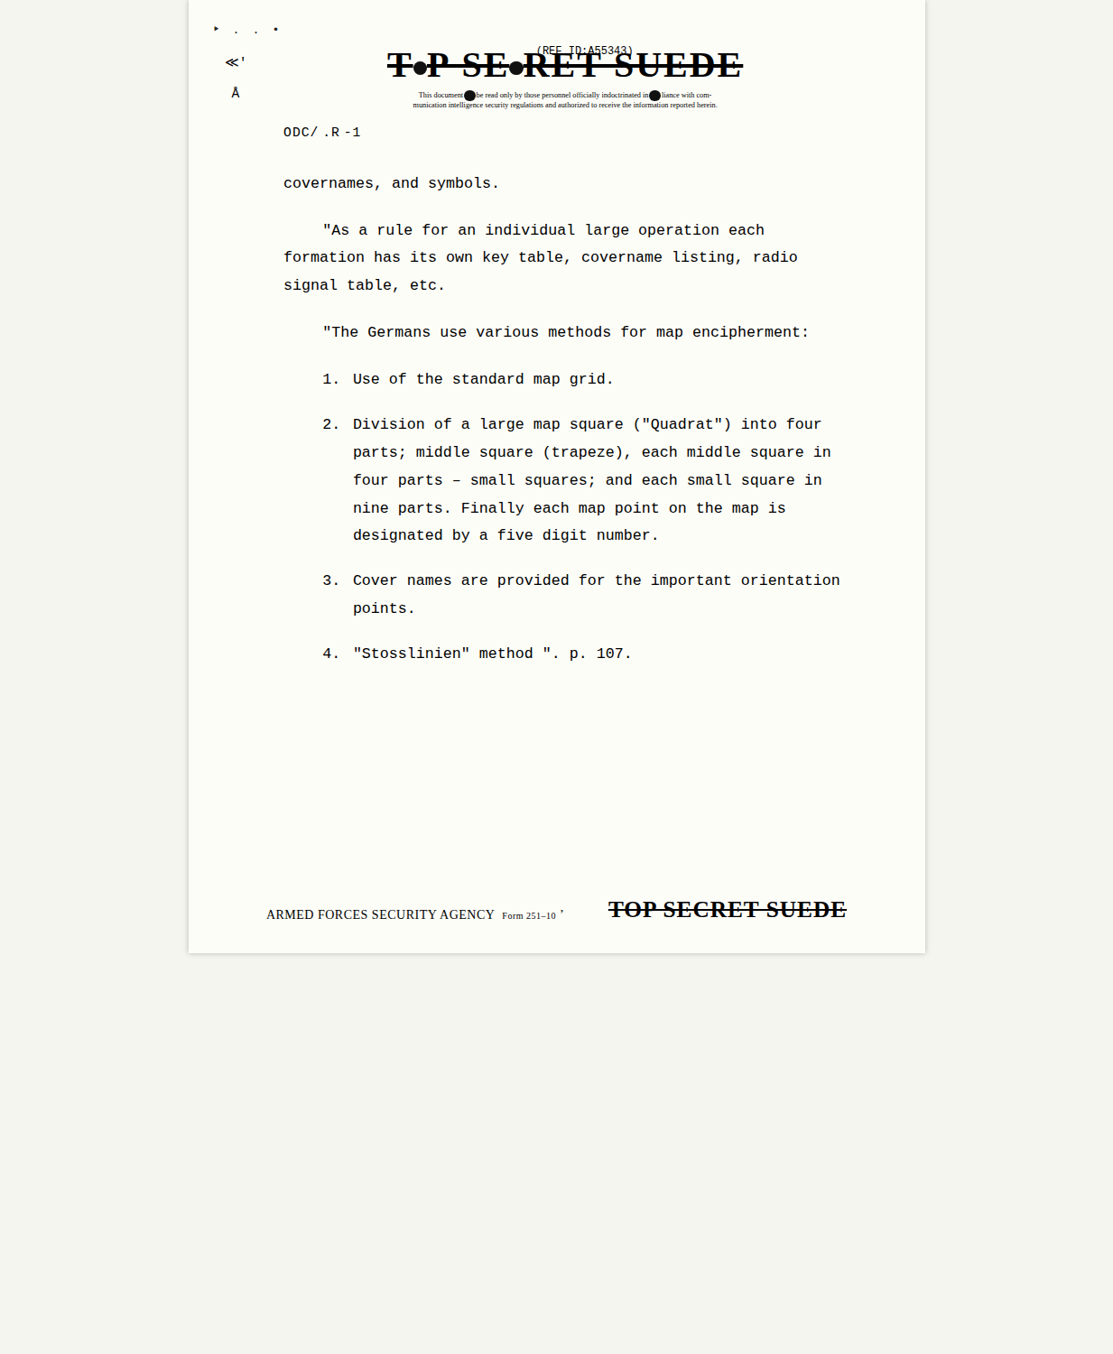‣ . . •
≪′
Å
(REF ID:A55343) T P SE RET SUEDE
This document be read only by those personnel officially indoctrinated in liance with com-
munication intelligence security regulations and authorized to receive the information reported herein.
ODC/ .R  -1
covernames, and symbols.
"As a rule for an individual large operation each formation has its own key table, covername listing, radio signal table, etc.
"The Germans use various methods for map encipherment:
1. Use of the standard map grid.
2. Division of a large map square ("Quadrat") into four parts; middle square (trapeze), each middle square in four parts – small squares; and each small square in nine parts. Finally each map point on the map is designated by a five digit number.
3. Cover names are provided for the important orientation points.
4."Stosslinien" method ". p. 107.
ARMED FORCES SECURITY AGENCY Form 251–10 ’
TOP SECRET SUEDE